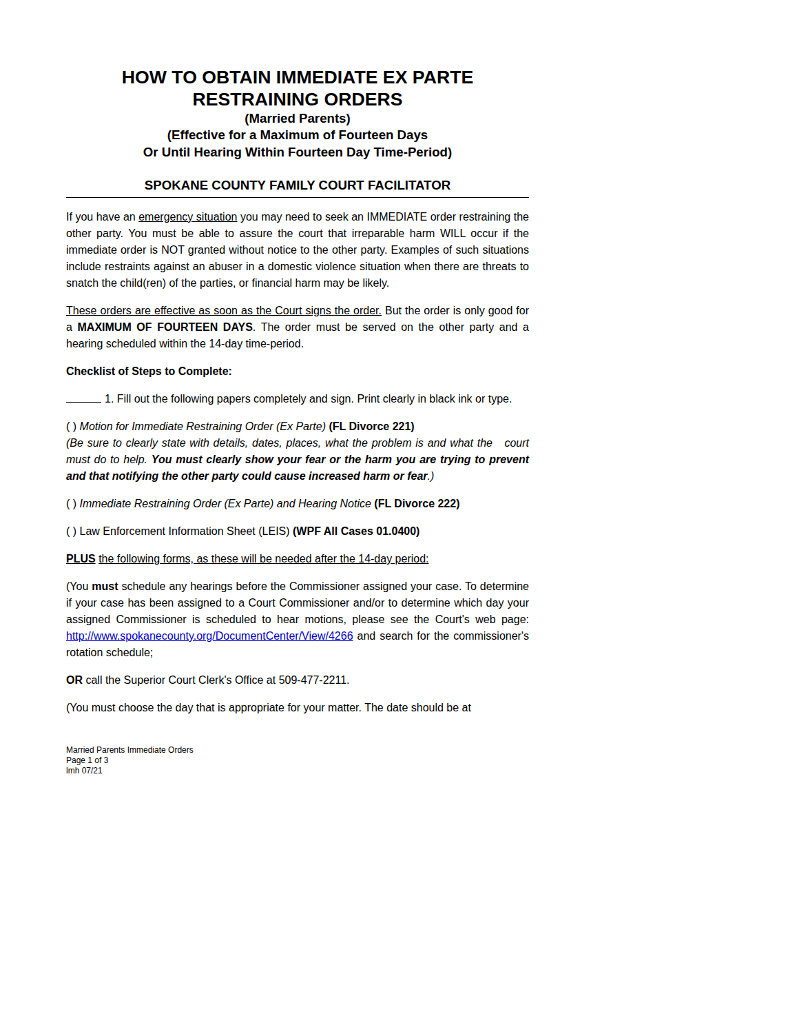HOW TO OBTAIN IMMEDIATE EX PARTE
RESTRAINING ORDERS
(Married Parents)
(Effective for a Maximum of Fourteen Days
Or Until Hearing Within Fourteen Day Time-Period)
SPOKANE COUNTY FAMILY COURT FACILITATOR
If you have an emergency situation you may need to seek an IMMEDIATE order restraining the other party. You must be able to assure the court that irreparable harm WILL occur if the immediate order is NOT granted without notice to the other party. Examples of such situations include restraints against an abuser in a domestic violence situation when there are threats to snatch the child(ren) of the parties, or financial harm may be likely.
These orders are effective as soon as the Court signs the order. But the order is only good for a MAXIMUM OF FOURTEEN DAYS. The order must be served on the other party and a hearing scheduled within the 14-day time-period.
Checklist of Steps to Complete:
1. Fill out the following papers completely and sign. Print clearly in black ink or type.
( ) Motion for Immediate Restraining Order (Ex Parte) (FL Divorce 221)
(Be sure to clearly state with details, dates, places, what the problem is and what the court must do to help. You must clearly show your fear or the harm you are trying to prevent and that notifying the other party could cause increased harm or fear.)
( ) Immediate Restraining Order (Ex Parte) and Hearing Notice (FL Divorce 222)
( ) Law Enforcement Information Sheet (LEIS) (WPF All Cases 01.0400)
PLUS the following forms, as these will be needed after the 14-day period:
(You must schedule any hearings before the Commissioner assigned your case. To determine if your case has been assigned to a Court Commissioner and/or to determine which day your assigned Commissioner is scheduled to hear motions, please see the Court's web page: http://www.spokanecounty.org/DocumentCenter/View/4266 and search for the commissioner's rotation schedule;
OR call the Superior Court Clerk's Office at 509-477-2211.
(You must choose the day that is appropriate for your matter. The date should be at
Married Parents Immediate Orders
Page 1 of 3
lmh 07/21